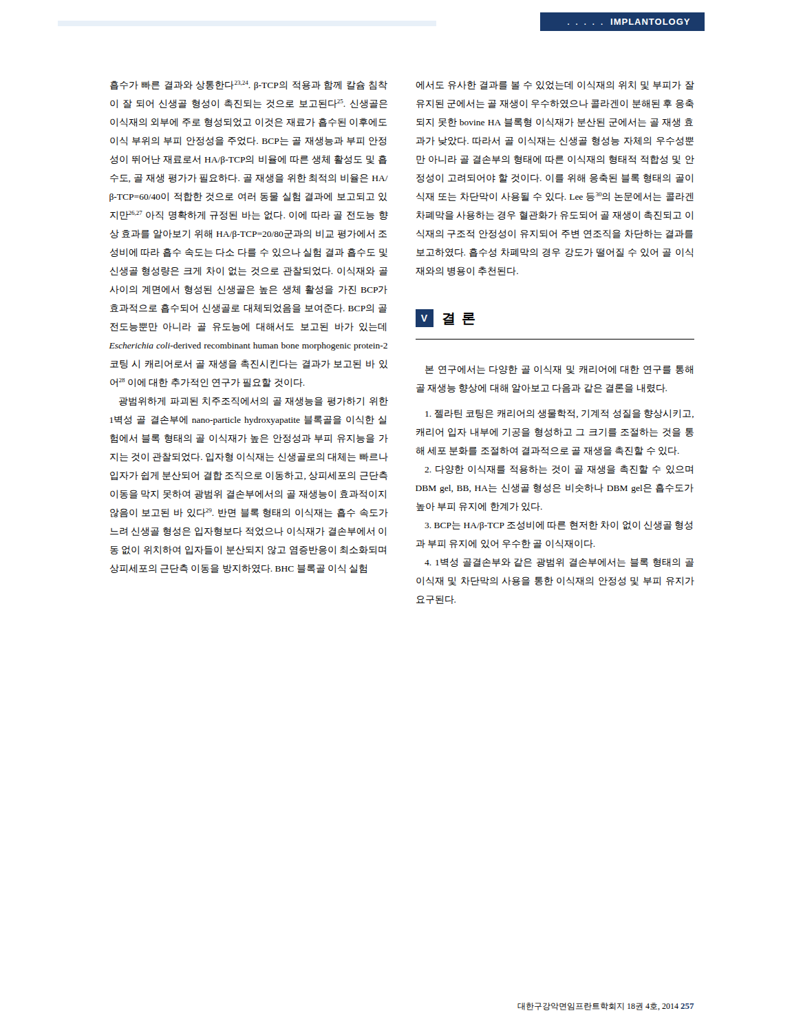. . . . . IMPLANTOLOGY
흡수가 빠른 결과와 상통한다23,24. β-TCP의 적용과 함께 칼슘 침착이 잘 되어 신생골 형성이 촉진되는 것으로 보고된다25. 신생골은 이식재의 외부에 주로 형성되었고 이것은 재료가 흡수된 이후에도 이식 부위의 부피 안정성을 주었다. BCP는 골 재생능과 부피 안정성이 뛰어난 재료로서 HA/β-TCP의 비율에 따른 생체 활성도 및 흡수도, 골 재생 평가가 필요하다. 골 재생을 위한 최적의 비율은 HA/β-TCP=60/40이 적합한 것으로 여러 동물 실험 결과에 보고되고 있지만26,27 아직 명확하게 규정된 바는 없다. 이에 따라 골 전도능 향상 효과를 알아보기 위해 HA/β-TCP=20/80군과의 비교 평가에서 조성비에 따라 흡수 속도는 다소 다를 수 있으나 실험 결과 흡수도 및 신생골 형성량은 크게 차이 없는 것으로 관찰되었다. 이식재와 골 사이의 계면에서 형성된 신생골은 높은 생체 활성을 가진 BCP가 효과적으로 흡수되어 신생골로 대체되었음을 보여준다. BCP의 골 전도능뿐만 아니라 골 유도능에 대해서도 보고된 바가 있는데 Escherichia coli-derived recombinant human bone morphogenic protein-2 코팅 시 캐리어로서 골 재생을 촉진시킨다는 결과가 보고된 바 있어28 이에 대한 추가적인 연구가 필요할 것이다.
광범위하게 파괴된 치주조직에서의 골 재생능을 평가하기 위한 1벽성 골 결손부에 nano-particle hydroxyapatite 블록골을 이식한 실험에서 블록 형태의 골 이식재가 높은 안정성과 부피 유지능을 가지는 것이 관찰되었다. 입자형 이식재는 신생골로의 대체는 빠르나 입자가 쉽게 분산되어 결합 조직으로 이동하고, 상피세포의 근단측 이동을 막지 못하여 광범위 결손부에서의 골 재생능이 효과적이지 않음이 보고된 바 있다29. 반면 블록 형태의 이식재는 흡수 속도가 느려 신생골 형성은 입자형보다 적었으나 이식재가 결손부에서 이동 없이 위치하여 입자들이 분산되지 않고 염증반응이 최소화되며 상피세포의 근단측 이동을 방지하였다. BHC 블록골 이식 실험
에서도 유사한 결과를 볼 수 있었는데 이식재의 위치 및 부피가 잘 유지된 군에서는 골 재생이 우수하였으나 콜라겐이 분해된 후 응축되지 못한 bovine HA 블록형 이식재가 분산된 군에서는 골 재생 효과가 낮았다. 따라서 골 이식재는 신생골 형성능 자체의 우수성뿐만 아니라 골 결손부의 형태에 따른 이식재의 형태적 적합성 및 안정성이 고려되어야 할 것이다. 이를 위해 응축된 블록 형태의 골이식재 또는 차단막이 사용될 수 있다. Lee 등30의 논문에서는 콜라겐 차폐막을 사용하는 경우 혈관화가 유도되어 골 재생이 촉진되고 이식재의 구조적 안정성이 유지되어 주변 연조직을 차단하는 결과를 보고하였다. 흡수성 차폐막의 경우 강도가 떨어질 수 있어 골 이식재와의 병용이 추천된다.
V
결 론
본 연구에서는 다양한 골 이식재 및 캐리어에 대한 연구를 통해 골 재생능 향상에 대해 알아보고 다음과 같은 결론을 내렸다.
1. 젤라틴 코팅은 캐리어의 생물학적, 기계적 성질을 향상시키고, 캐리어 입자 내부에 기공을 형성하고 그 크기를 조절하는 것을 통해 세포 분화를 조절하여 결과적으로 골 재생을 촉진할 수 있다.
2. 다양한 이식재를 적용하는 것이 골 재생을 촉진할 수 있으며 DBM gel, BB, HA는 신생골 형성은 비슷하나 DBM gel은 흡수도가 높아 부피 유지에 한계가 있다.
3. BCP는 HA/β-TCP 조성비에 따른 현저한 차이 없이 신생골 형성과 부피 유지에 있어 우수한 골 이식재이다.
4. 1벽성 골결손부와 같은 광범위 결손부에서는 블록 형태의 골이식재 및 차단막의 사용을 통한 이식재의 안정성 및 부피 유지가 요구된다.
대한구강악면임프란트학회지 18권 4호, 2014 257